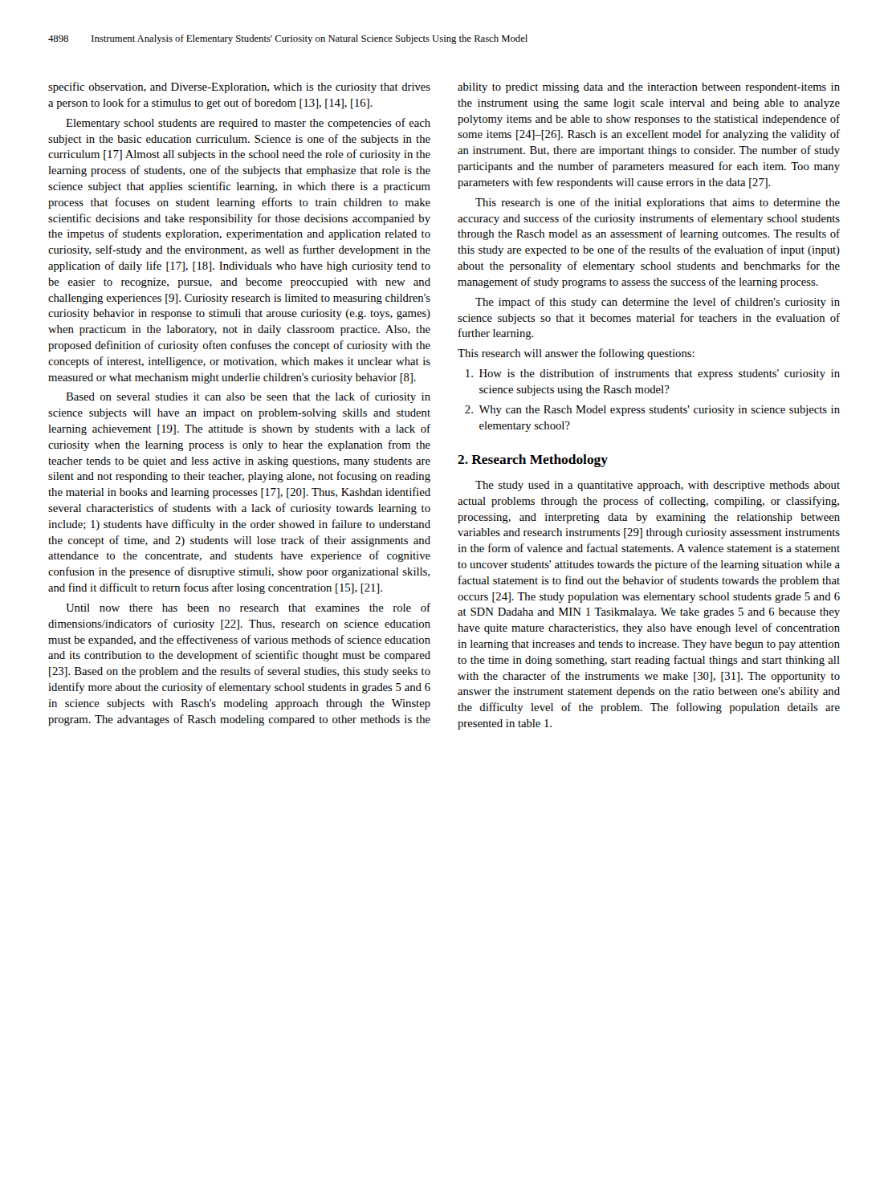4898 Instrument Analysis of Elementary Students' Curiosity on Natural Science Subjects Using the Rasch Model
specific observation, and Diverse-Exploration, which is the curiosity that drives a person to look for a stimulus to get out of boredom [13], [14], [16].
Elementary school students are required to master the competencies of each subject in the basic education curriculum. Science is one of the subjects in the curriculum [17] Almost all subjects in the school need the role of curiosity in the learning process of students, one of the subjects that emphasize that role is the science subject that applies scientific learning, in which there is a practicum process that focuses on student learning efforts to train children to make scientific decisions and take responsibility for those decisions accompanied by the impetus of students exploration, experimentation and application related to curiosity, self-study and the environment, as well as further development in the application of daily life [17], [18]. Individuals who have high curiosity tend to be easier to recognize, pursue, and become preoccupied with new and challenging experiences [9]. Curiosity research is limited to measuring children's curiosity behavior in response to stimuli that arouse curiosity (e.g. toys, games) when practicum in the laboratory, not in daily classroom practice. Also, the proposed definition of curiosity often confuses the concept of curiosity with the concepts of interest, intelligence, or motivation, which makes it unclear what is measured or what mechanism might underlie children's curiosity behavior [8].
Based on several studies it can also be seen that the lack of curiosity in science subjects will have an impact on problem-solving skills and student learning achievement [19]. The attitude is shown by students with a lack of curiosity when the learning process is only to hear the explanation from the teacher tends to be quiet and less active in asking questions, many students are silent and not responding to their teacher, playing alone, not focusing on reading the material in books and learning processes [17], [20]. Thus, Kashdan identified several characteristics of students with a lack of curiosity towards learning to include; 1) students have difficulty in the order showed in failure to understand the concept of time, and 2) students will lose track of their assignments and attendance to the concentrate, and students have experience of cognitive confusion in the presence of disruptive stimuli, show poor organizational skills, and find it difficult to return focus after losing concentration [15], [21].
Until now there has been no research that examines the role of dimensions/indicators of curiosity [22]. Thus, research on science education must be expanded, and the effectiveness of various methods of science education and its contribution to the development of scientific thought must be compared [23]. Based on the problem and the results of several studies, this study seeks to identify more about the curiosity of elementary school students in grades 5 and 6 in science subjects with Rasch's modeling approach through the Winstep program. The advantages of Rasch modeling compared to other methods is the ability to predict missing data and the interaction between respondent-items in the instrument using the same logit scale interval and being able to analyze polytomy items and be able to show responses to the statistical independence of some items [24]–[26]. Rasch is an excellent model for analyzing the validity of an instrument. But, there are important things to consider. The number of study participants and the number of parameters measured for each item. Too many parameters with few respondents will cause errors in the data [27].
This research is one of the initial explorations that aims to determine the accuracy and success of the curiosity instruments of elementary school students through the Rasch model as an assessment of learning outcomes. The results of this study are expected to be one of the results of the evaluation of input (input) about the personality of elementary school students and benchmarks for the management of study programs to assess the success of the learning process.
The impact of this study can determine the level of children's curiosity in science subjects so that it becomes material for teachers in the evaluation of further learning.
This research will answer the following questions:
How is the distribution of instruments that express students' curiosity in science subjects using the Rasch model?
Why can the Rasch Model express students' curiosity in science subjects in elementary school?
2. Research Methodology
The study used in a quantitative approach, with descriptive methods about actual problems through the process of collecting, compiling, or classifying, processing, and interpreting data by examining the relationship between variables and research instruments [29] through curiosity assessment instruments in the form of valence and factual statements. A valence statement is a statement to uncover students' attitudes towards the picture of the learning situation while a factual statement is to find out the behavior of students towards the problem that occurs [24]. The study population was elementary school students grade 5 and 6 at SDN Dadaha and MIN 1 Tasikmalaya. We take grades 5 and 6 because they have quite mature characteristics, they also have enough level of concentration in learning that increases and tends to increase. They have begun to pay attention to the time in doing something, start reading factual things and start thinking all with the character of the instruments we make [30], [31]. The opportunity to answer the instrument statement depends on the ratio between one's ability and the difficulty level of the problem. The following population details are presented in table 1.